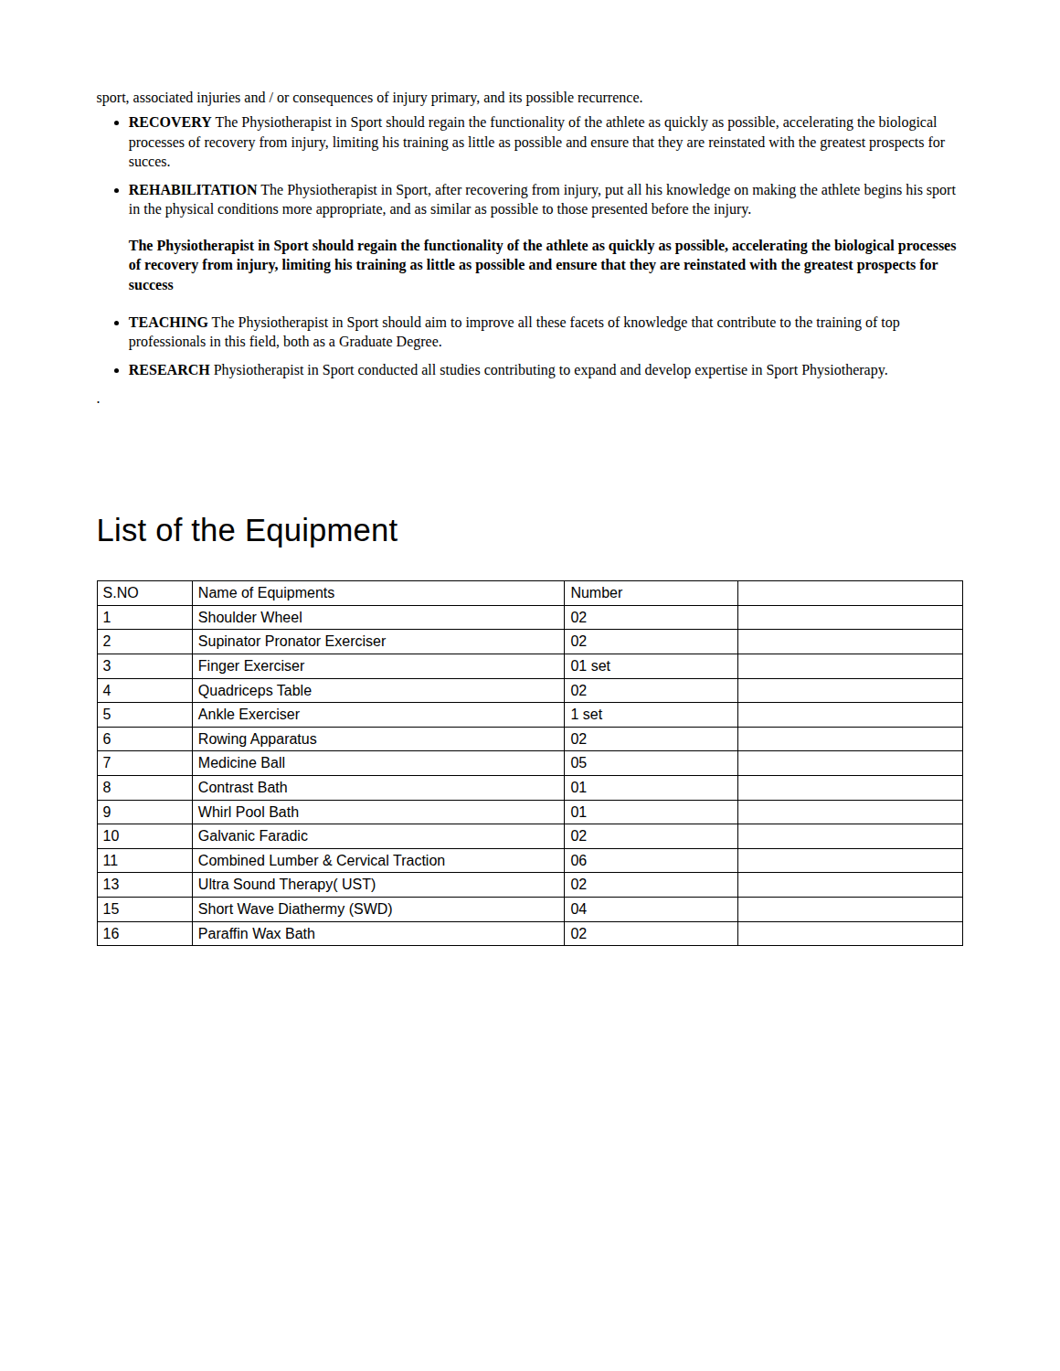sport, associated injuries and / or consequences of injury primary, and its possible recurrence.
RECOVERY The Physiotherapist in Sport should regain the functionality of the athlete as quickly as possible, accelerating the biological processes of recovery from injury, limiting his training as little as possible and ensure that they are reinstated with the greatest prospects for succes.
REHABILITATION The Physiotherapist in Sport, after recovering from injury, put all his knowledge on making the athlete begins his sport in the physical conditions more appropriate, and as similar as possible to those presented before the injury.
The Physiotherapist in Sport should regain the functionality of the athlete as quickly as possible, accelerating the biological processes of recovery from injury, limiting his training as little as possible and ensure that they are reinstated with the greatest prospects for success
TEACHING The Physiotherapist in Sport should aim to improve all these facets of knowledge that contribute to the training of top professionals in this field, both as a Graduate Degree.
RESEARCH Physiotherapist in Sport conducted all studies contributing to expand and develop expertise in Sport Physiotherapy.
.
List of the Equipment
| S.NO | Name of Equipments | Number | |
| 1 | Shoulder Wheel | 02 | |
| 2 | Supinator Pronator Exerciser | 02 | |
| 3 | Finger Exerciser | 01 set | |
| 4 | Quadriceps Table | 02 | |
| 5 | Ankle Exerciser | 1 set | |
| 6 | Rowing Apparatus | 02 | |
| 7 | Medicine Ball | 05 | |
| 8 | Contrast Bath | 01 | |
| 9 | Whirl Pool Bath | 01 | |
| 10 | Galvanic Faradic | 02 | |
| 11 | Combined Lumber & Cervical Traction | 06 | |
| 13 | Ultra Sound Therapy( UST) | 02 | |
| 15 | Short Wave Diathermy (SWD) | 04 | |
| 16 | Paraffin Wax Bath | 02 | |